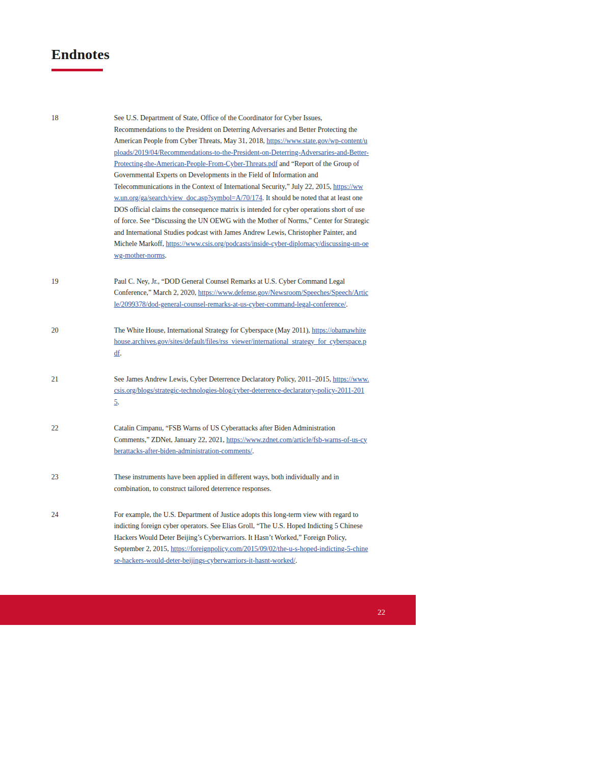Endnotes
| 18 | See U.S. Department of State, Office of the Coordinator for Cyber Issues, Recommendations to the President on Deterring Adversaries and Better Protecting the American People from Cyber Threats, May 31, 2018, https://www.state.gov/wp-content/uploads/2019/04/Recommendations-to-the-President-on-Deterring-Adversaries-and-Better-Protecting-the-American-People-From-Cyber-Threats.pdf and “Report of the Group of Governmental Experts on Developments in the Field of Information and Telecommunications in the Context of International Security,” July 22, 2015, https://www.un.org/ga/search/view_doc.asp?symbol=A/70/174 . It should be noted that at least one DOS official claims the consequence matrix is intended for cyber operations short of use of force. See “Discussing the UN OEWG with the Mother of Norms,” Center for Strategic and International Studies podcast with James Andrew Lewis, Christopher Painter, and Michele Markoff, https://www.csis.org/podcasts/inside-cyber-diplomacy/discussing-un-oewg-mother-norms . |
| 19 | Paul C. Ney, Jr., “DOD General Counsel Remarks at U.S. Cyber Command Legal Conference,” March 2, 2020, https://www.defense.gov/Newsroom/Speeches/Speech/Article/2099378/dod-general-counsel-remarks-at-us-cyber-command-legal-conference/ . |
| 20 | The White House, International Strategy for Cyberspace (May 2011), https://obamawhitehouse.archives.gov/sites/default/files/rss_viewer/international_strategy_for_cyberspace.pdf . |
| 21 | See James Andrew Lewis, Cyber Deterrence Declaratory Policy, 2011–2015, https://www.csis.org/blogs/strategic-technologies-blog/cyber-deterrence-declaratory-policy-2011-2015 . |
| 22 | Catalin Cimpanu, “FSB Warns of US Cyberattacks after Biden Administration Comments,” ZDNet, January 22, 2021, https://www.zdnet.com/article/fsb-warns-of-us-cyberattacks-after-biden-administration-comments/ . |
| 23 | These instruments have been applied in different ways, both individually and in combination, to construct tailored deterrence responses. |
| 24 | For example, the U.S. Department of Justice adopts this long-term view with regard to indicting foreign cyber operators. See Elias Groll, “The U.S. Hoped Indicting 5 Chinese Hackers Would Deter Beijing’s Cyberwarriors. It Hasn’t Worked,” Foreign Policy, September 2, 2015, https://foreignpolicy.com/2015/09/02/the-u-s-hoped-indicting-5-chinese-hackers-would-deter-beijings-cyberwarriors-it-hasnt-worked/ . |
22